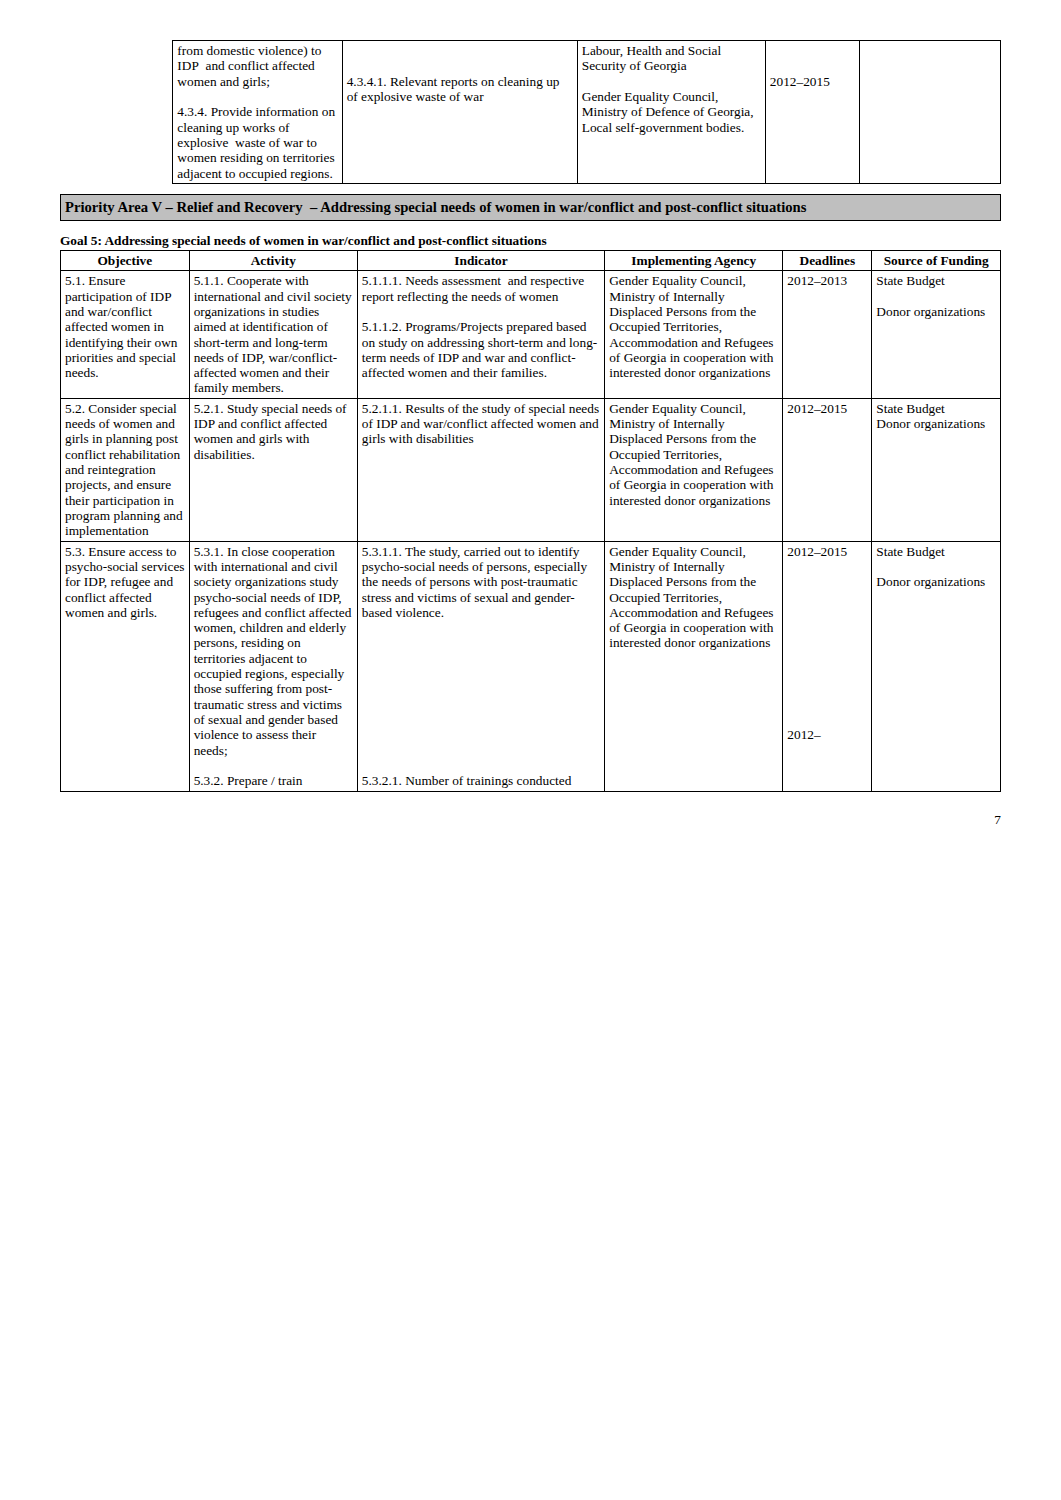| | from domestic violence) to IDP and conflict affected women and girls; 4.3.4. Provide information on cleaning up works of explosive waste of war to women residing on territories adjacent to occupied regions. | 4.3.4.1. Relevant reports on cleaning up of explosive waste of war | Labour, Health and Social Security of Georgia Gender Equality Council, Ministry of Defence of Georgia, Local self-government bodies. | 2012–2015 | |
Priority Area V – Relief and Recovery – Addressing special needs of women in war/conflict and post-conflict situations
Goal 5: Addressing special needs of women in war/conflict and post-conflict situations
| Objective | Activity | Indicator | Implementing Agency | Deadlines | Source of Funding |
| --- | --- | --- | --- | --- | --- |
| 5.1. Ensure participation of IDP and war/conflict affected women in identifying their own priorities and special needs. | 5.1.1. Cooperate with international and civil society organizations in studies aimed at identification of short-term and long-term needs of IDP, war/conflict-affected women and their family members. | 5.1.1.1. Needs assessment and respective report reflecting the needs of women 5.1.1.2. Programs/Projects prepared based on study on addressing short-term and long-term needs of IDP and war and conflict-affected women and their families. | Gender Equality Council, Ministry of Internally Displaced Persons from the Occupied Territories, Accommodation and Refugees of Georgia in cooperation with interested donor organizations | 2012–2013 | State Budget Donor organizations |
| 5.2. Consider special needs of women and girls in planning post conflict rehabilitation and reintegration projects, and ensure their participation in program planning and implementation | 5.2.1. Study special needs of IDP and conflict affected women and girls with disabilities. | 5.2.1.1. Results of the study of special needs of IDP and war/conflict affected women and girls with disabilities | Gender Equality Council, Ministry of Internally Displaced Persons from the Occupied Territories, Accommodation and Refugees of Georgia in cooperation with interested donor organizations | 2012–2015 | State Budget Donor organizations |
| 5.3. Ensure access to psycho-social services for IDP, refugee and conflict affected women and girls. | 5.3.1. In close cooperation with international and civil society organizations study psycho-social needs of IDP, refugees and conflict affected women, children and elderly persons, residing on territories adjacent to occupied regions, especially those suffering from post-traumatic stress and victims of sexual and gender based violence to assess their needs; 5.3.2. Prepare / train | 5.3.1.1. The study, carried out to identify psycho-social needs of persons, especially the needs of persons with post-traumatic stress and victims of sexual and gender-based violence. 5.3.2.1. Number of trainings conducted | Gender Equality Council, Ministry of Internally Displaced Persons from the Occupied Territories, Accommodation and Refugees of Georgia in cooperation with interested donor organizations | 2012–2015 2012– | State Budget Donor organizations |
7